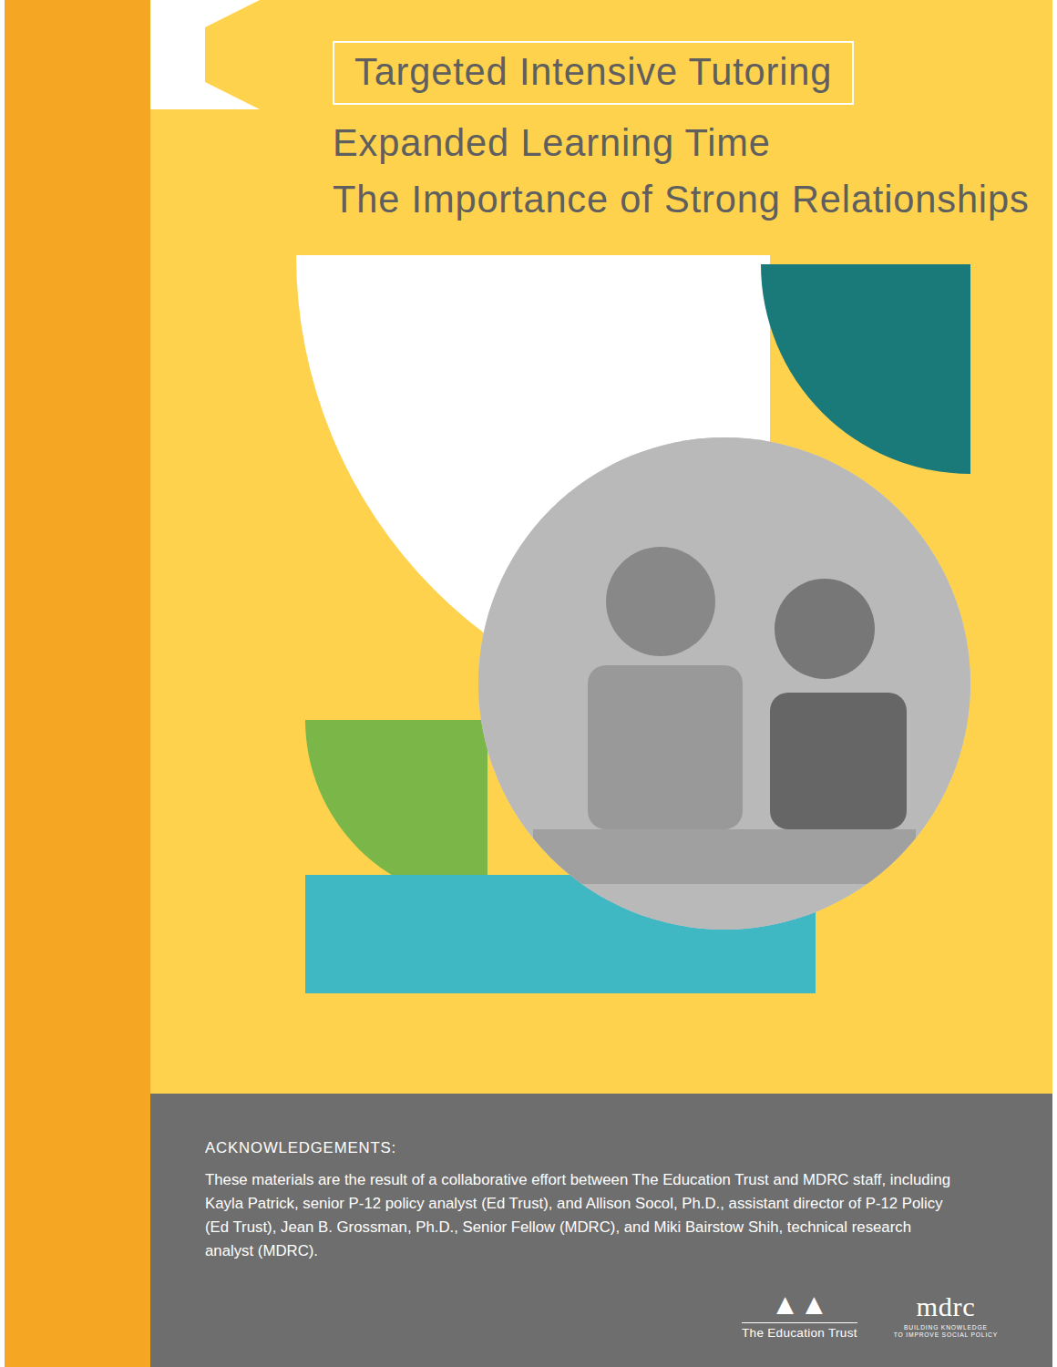STRATEGIES TO SOLVE UNFINISHED LEARNING
Targeted Intensive Tutoring
Expanded Learning Time
The Importance of Strong Relationships
ACKNOWLEDGEMENTS:
These materials are the result of a collaborative effort between The Education Trust and MDRC staff, including Kayla Patrick, senior P-12 policy analyst (Ed Trust), and Allison Socol, Ph.D., assistant director of P-12 Policy (Ed Trust), Jean B. Grossman, Ph.D., Senior Fellow (MDRC), and Miki Bairstow Shih, technical research analyst (MDRC).
▲▲
The Education Trust
mdrc
BUILDING KNOWLEDGE
TO IMPROVE SOCIAL POLICY